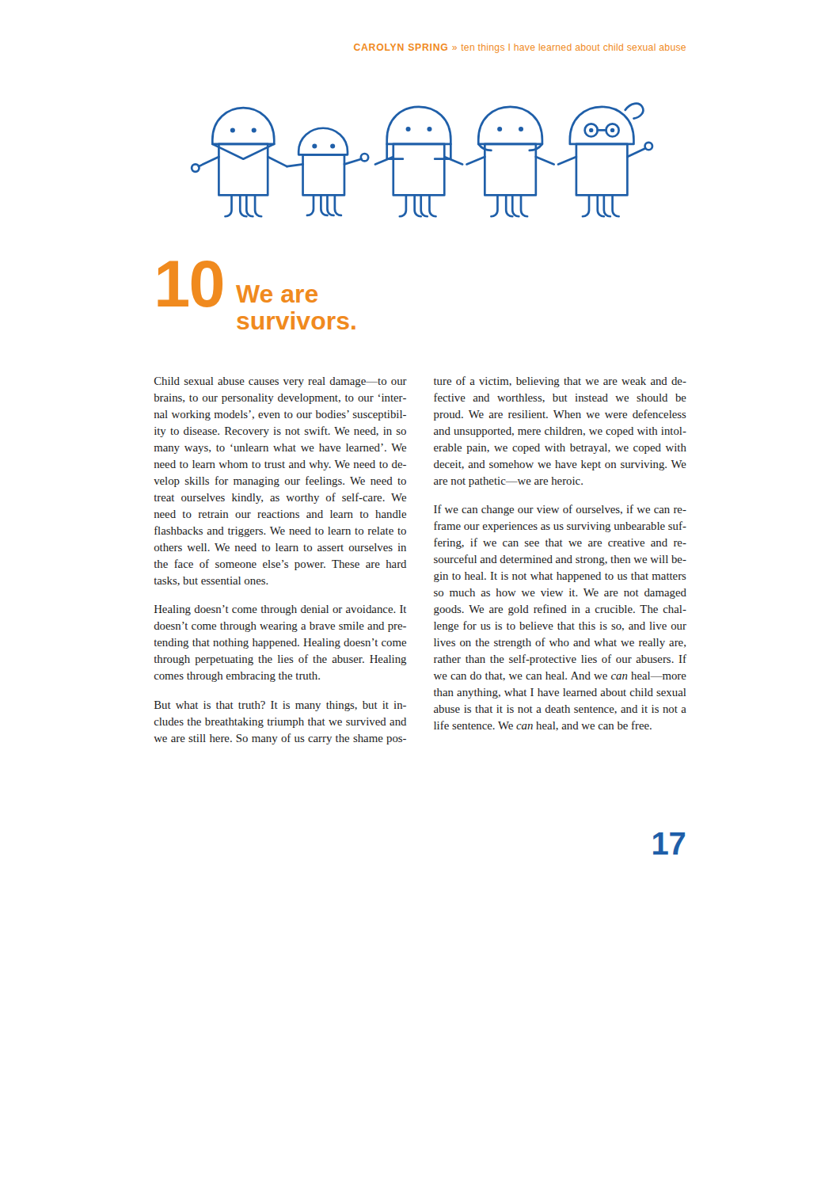Carolyn Spring»ten things I have learned about child sexual abuse
10
We are
survivors.
Child sexual abuse causes very real damage—to our brains, to our personality development, to our ‘internal working models’, even to our bodies’ susceptibility to disease. Recovery is not swift. We need, in so many ways, to ‘unlearn what we have learned’. We need to learn whom to trust and why. We need to develop skills for managing our feelings. We need to treat ourselves kindly, as worthy of self-care. We need to retrain our reactions and learn to handle flashbacks and triggers. We need to learn to relate to others well. We need to learn to assert ourselves in the face of someone else’s power. These are hard tasks, but essential ones.
Healing doesn’t come through denial or avoidance. It doesn’t come through wearing a brave smile and pretending that nothing happened. Healing doesn’t come through perpetuating the lies of the abuser. Healing comes through embracing the truth.
But what is that truth? It is many things, but it includes the breathtaking triumph that we survived and we are still here. So many of us carry the shame posture of a victim, believing that we are weak and defective and worthless, but instead we should be proud. We are resilient. When we were defenceless and unsupported, mere children, we coped with intolerable pain, we coped with betrayal, we coped with deceit, and somehow we have kept on surviving. We are not pathetic—we are heroic.
If we can change our view of ourselves, if we can reframe our experiences as us surviving unbearable suffering, if we can see that we are creative and resourceful and determined and strong, then we will begin to heal. It is not what happened to us that matters so much as how we view it. We are not damaged goods. We are gold refined in a crucible. The challenge for us is to believe that this is so, and live our lives on the strength of who and what we really are, rather than the self-protective lies of our abusers. If we can do that, we can heal. And we can heal—more than anything, what I have learned about child sexual abuse is that it is not a death sentence, and it is not a life sentence. We can heal, and we can be free.
17